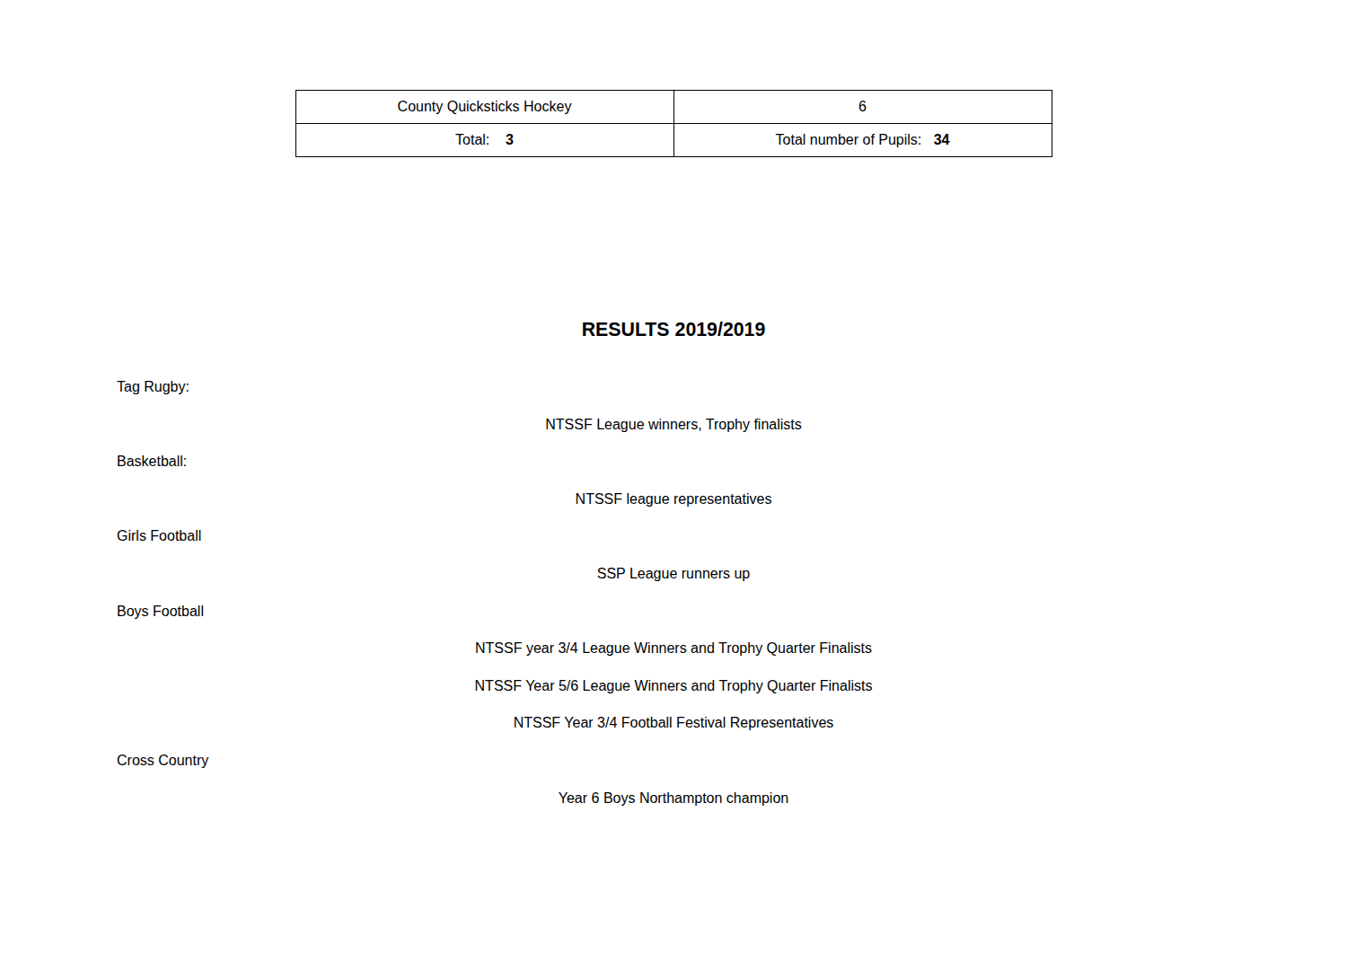| County Quicksticks Hockey | 6 |
| Total: 3 | Total number of Pupils: 34 |
RESULTS 2019/2019
Tag Rugby:
NTSSF League winners, Trophy finalists
Basketball:
NTSSF league representatives
Girls Football
SSP League runners up
Boys Football
NTSSF year 3/4 League Winners and Trophy Quarter Finalists
NTSSF Year 5/6 League Winners and Trophy Quarter Finalists
NTSSF Year 3/4 Football Festival Representatives
Cross Country
Year 6 Boys Northampton champion